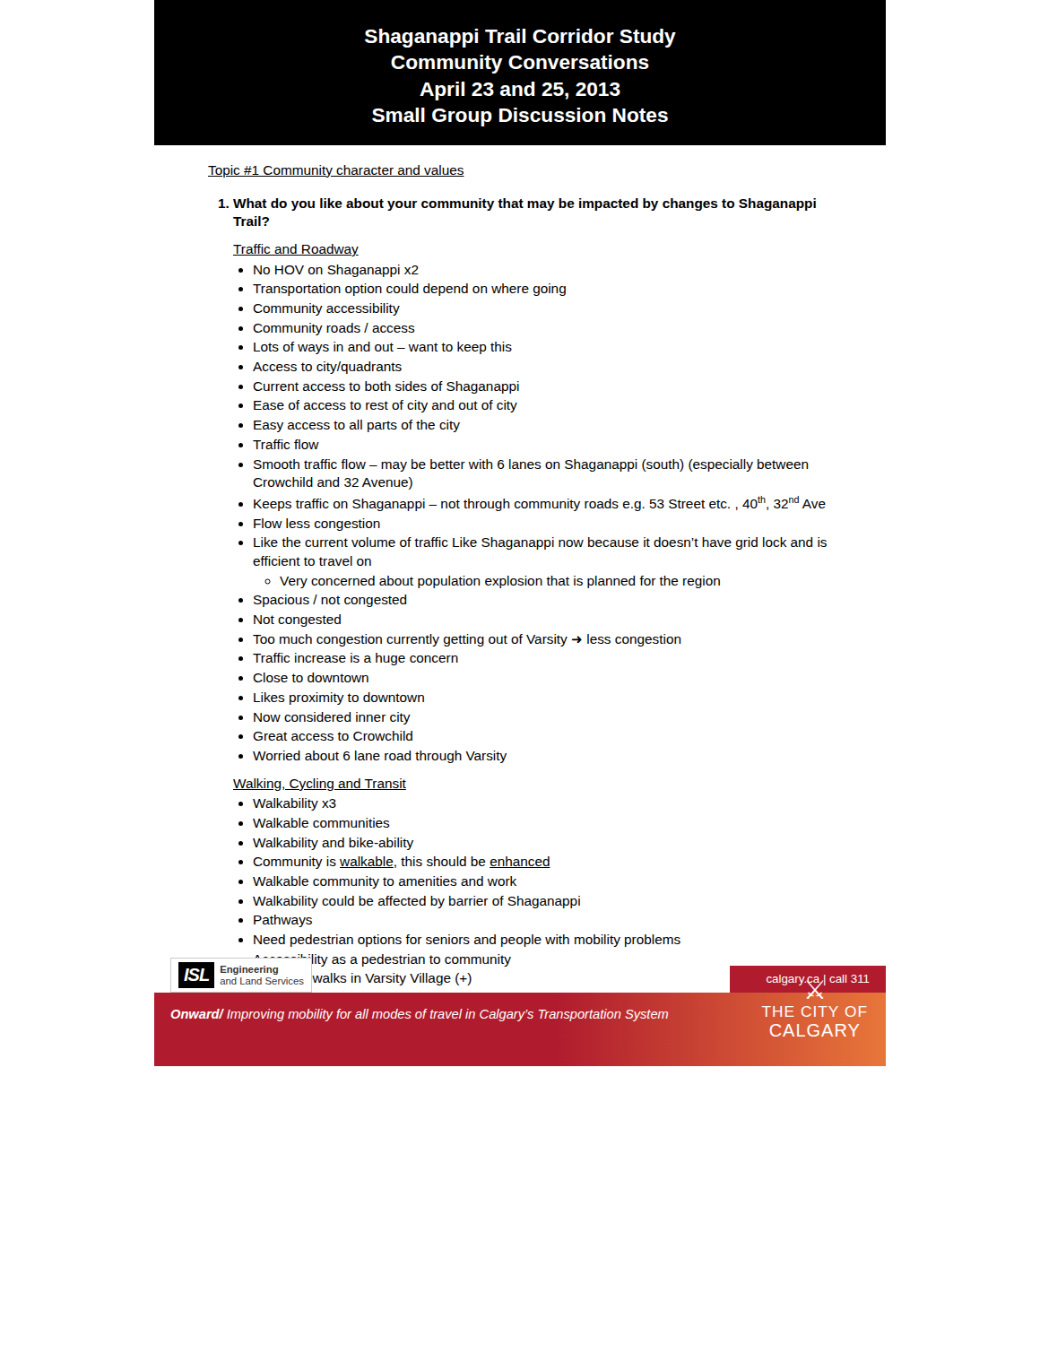Shaganappi Trail Corridor Study
Community Conversations
April 23 and 25, 2013
Small Group Discussion Notes
Topic #1 Community character and values
What do you like about your community that may be impacted by changes to Shaganappi Trail?
Traffic and Roadway
No HOV on Shaganappi x2
Transportation option could depend on where going
Community accessibility
Community roads / access
Lots of ways in and out – want to keep this
Access to city/quadrants
Current access to both sides of Shaganappi
Ease of access to rest of city and out of city
Easy access to all parts of the city
Traffic flow
Smooth traffic flow – may be better with 6 lanes on Shaganappi (south) (especially between Crowchild and 32 Avenue)
Keeps traffic on Shaganappi – not through community roads e.g. 53 Street etc. , 40th, 32nd Ave
Flow less congestion
Like the current volume of traffic Like Shaganappi now because it doesn’t have grid lock and is efficient to travel on
Very concerned about population explosion that is planned for the region
Spacious / not congested
Not congested
Too much congestion currently getting out of Varsity ➜ less congestion
Traffic increase is a huge concern
Close to downtown
Likes proximity to downtown
Now considered inner city
Great access to Crowchild
Worried about 6 lane road through Varsity
Walking, Cycling and Transit
Walkability x3
Walkable communities
Walkability and bike-ability
Community is walkable, this should be enhanced
Walkable community to amenities and work
Walkability could be affected by barrier of Shaganappi
Pathways
Need pedestrian options for seniors and people with mobility problems
Accessibility as a pedestrian to community
Back sidewalks in Varsity Village (+)
Because of split, needs to be walkable, amenities accessible
Walking distance to work (UofC)
Like walking – can get to all amenities and shopping area
ISL Engineering
and Land Services
calgary.ca | call 311
Onward/ Improving mobility for all modes of travel in Calgary’s Transportation System
⚔
THE CITY OF
CALGARY